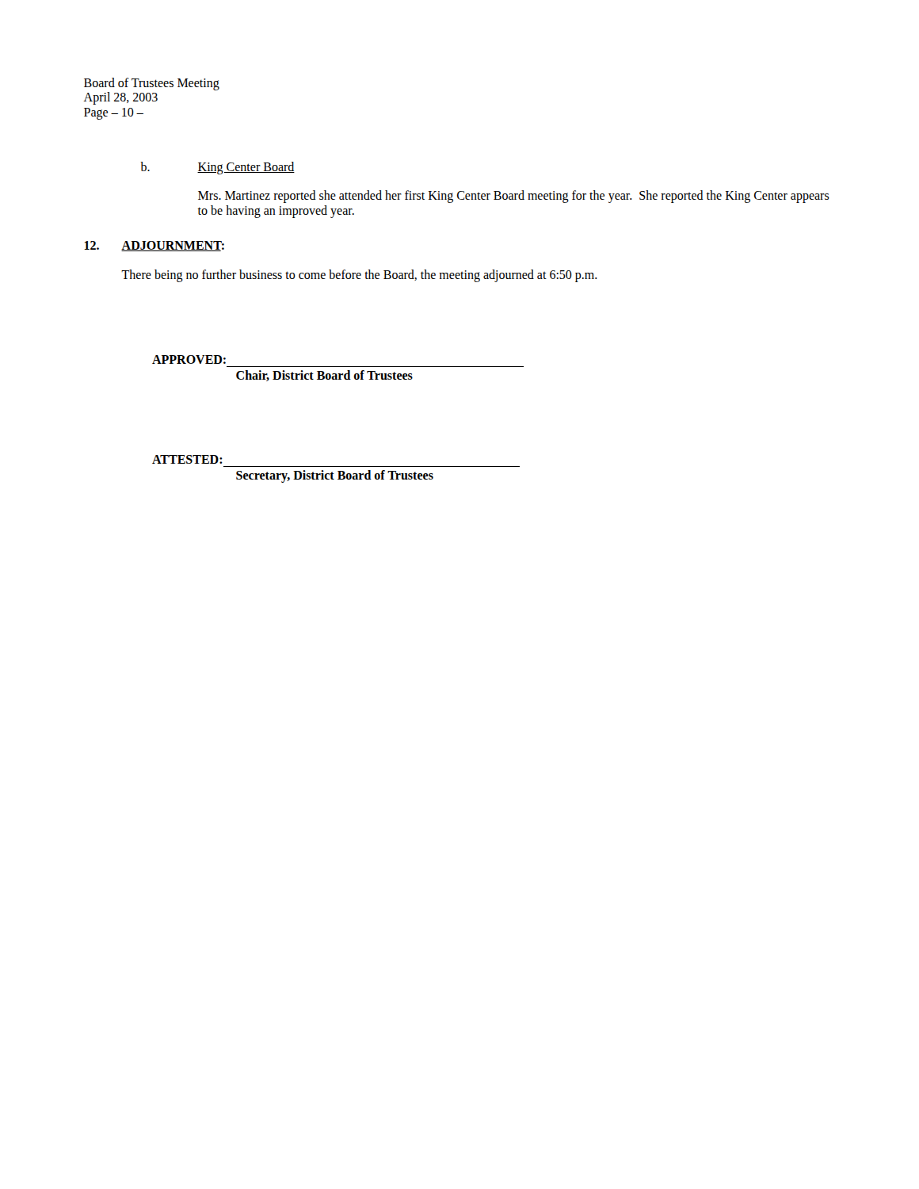Board of Trustees Meeting
April 28, 2003
Page – 10 –
b. King Center Board
Mrs. Martinez reported she attended her first King Center Board meeting for the year. She reported the King Center appears to be having an improved year.
12. ADJOURNMENT:
There being no further business to come before the Board, the meeting adjourned at 6:50 p.m.
APPROVED:
Chair, District Board of Trustees
ATTESTED:
Secretary, District Board of Trustees